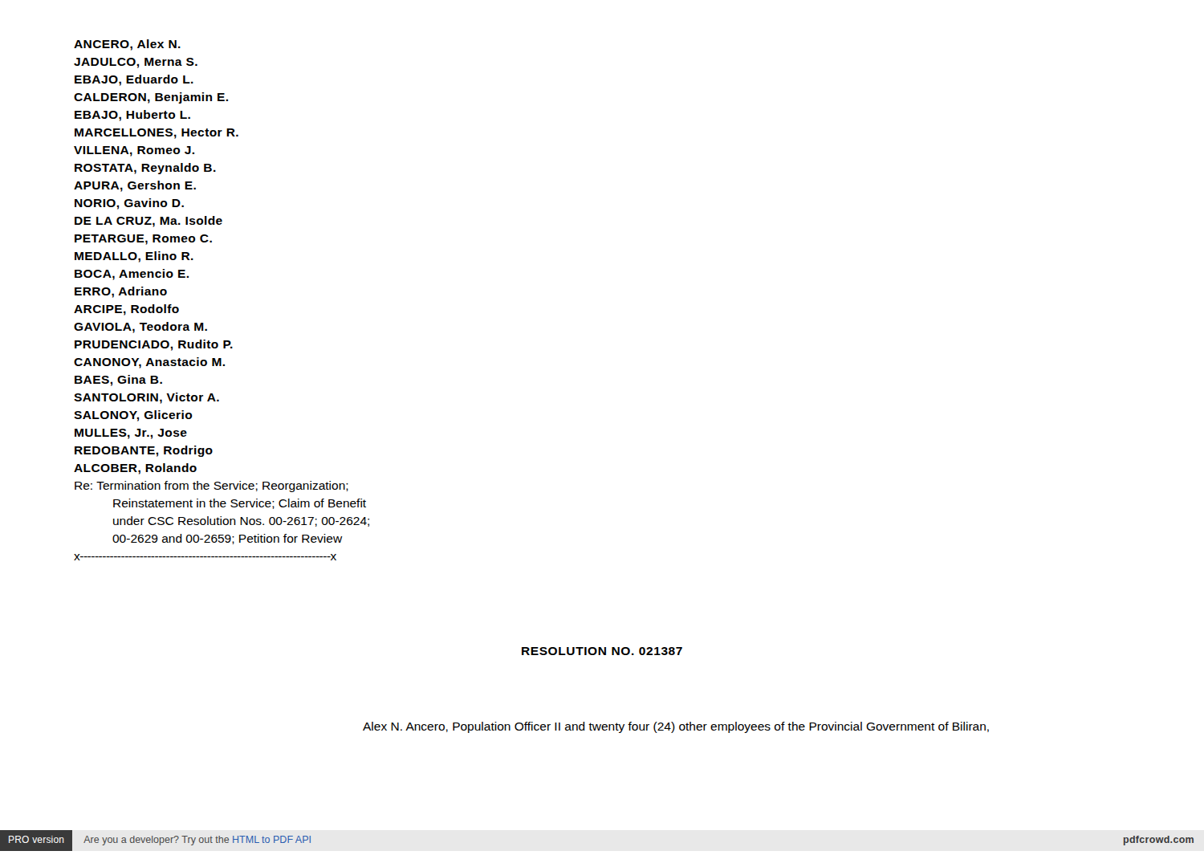ANCERO, Alex N.
JADULCO, Merna S.
EBAJO, Eduardo L.
CALDERON, Benjamin E.
EBAJO, Huberto L.
MARCELLONES, Hector R.
VILLENA, Romeo J.
ROSTATA, Reynaldo B.
APURA, Gershon E.
NORIO, Gavino D.
DE LA CRUZ, Ma. Isolde
PETARGUE, Romeo C.
MEDALLO, Elino R.
BOCA, Amencio E.
ERRO, Adriano
ARCIPE, Rodolfo
GAVIOLA, Teodora M.
PRUDENCIADO, Rudito P.
CANONOY, Anastacio M.
BAES, Gina B.
SANTOLORIN, Victor A.
SALONOY, Glicerio
MULLES, Jr., Jose
REDOBANTE, Rodrigo
ALCOBER, Rolando
Re: Termination from the Service; Reorganization;
Reinstatement in the Service; Claim of Benefit
under CSC Resolution Nos. 00-2617; 00-2624;
00-2629 and 00-2659; Petition for Review
x-------------------------------------------------------------------x
RESOLUTION NO. 021387
Alex N. Ancero, Population Officer II and twenty four (24) other employees of the Provincial Government of Biliran,
PRO version Are you a developer? Try out the HTML to PDF API
pdfcrowd.com